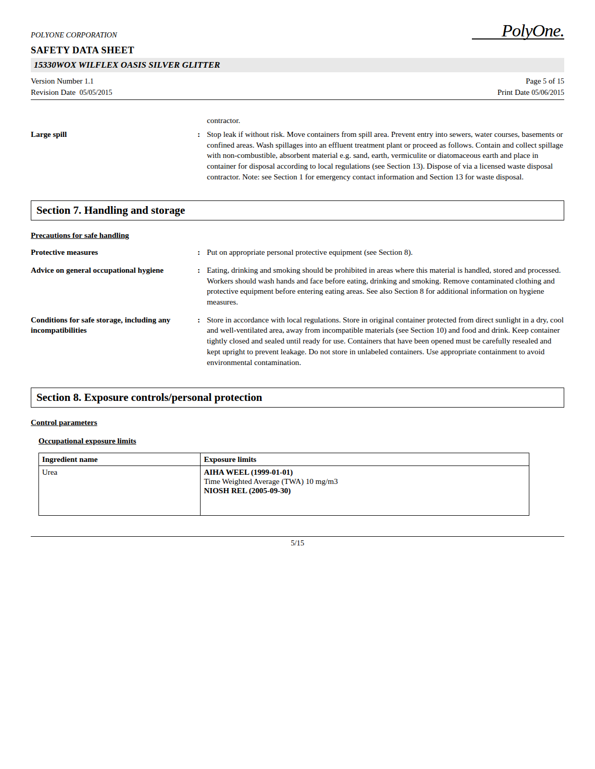POLYONE CORPORATION
Poly One.
SAFETY DATA SHEET
15330WOX WILFLEX OASIS SILVER GLITTER
Version Number 1.1
Revision Date 05/05/2015
Page 5 of 15
Print Date 05/06/2015
| | | contractor. |
| Large spill | : | Stop leak if without risk. Move containers from spill area. Prevent entry into sewers, water courses, basements or confined areas. Wash spillages into an effluent treatment plant or proceed as follows. Contain and collect spillage with non-combustible, absorbent material e.g. sand, earth, vermiculite or diatomaceous earth and place in container for disposal according to local regulations (see Section 13). Dispose of via a licensed waste disposal contractor. Note: see Section 1 for emergency contact information and Section 13 for waste disposal. |
Section 7. Handling and storage
Precautions for safe handling
| Protective measures | : | Put on appropriate personal protective equipment (see Section 8). |
| Advice on general occupational hygiene | : | Eating, drinking and smoking should be prohibited in areas where this material is handled, stored and processed. Workers should wash hands and face before eating, drinking and smoking. Remove contaminated clothing and protective equipment before entering eating areas. See also Section 8 for additional information on hygiene measures. |
| Conditions for safe storage, including any incompatibilities | : | Store in accordance with local regulations. Store in original container protected from direct sunlight in a dry, cool and well-ventilated area, away from incompatible materials (see Section 10) and food and drink. Keep container tightly closed and sealed until ready for use. Containers that have been opened must be carefully resealed and kept upright to prevent leakage. Do not store in unlabeled containers. Use appropriate containment to avoid environmental contamination. |
Section 8. Exposure controls/personal protection
Control parameters
Occupational exposure limits
| Ingredient name | Exposure limits |
| --- | --- |
| Urea | AIHA WEEL (1999-01-01) Time Weighted Average (TWA) 10 mg/m3 NIOSH REL (2005-09-30) |
5/15